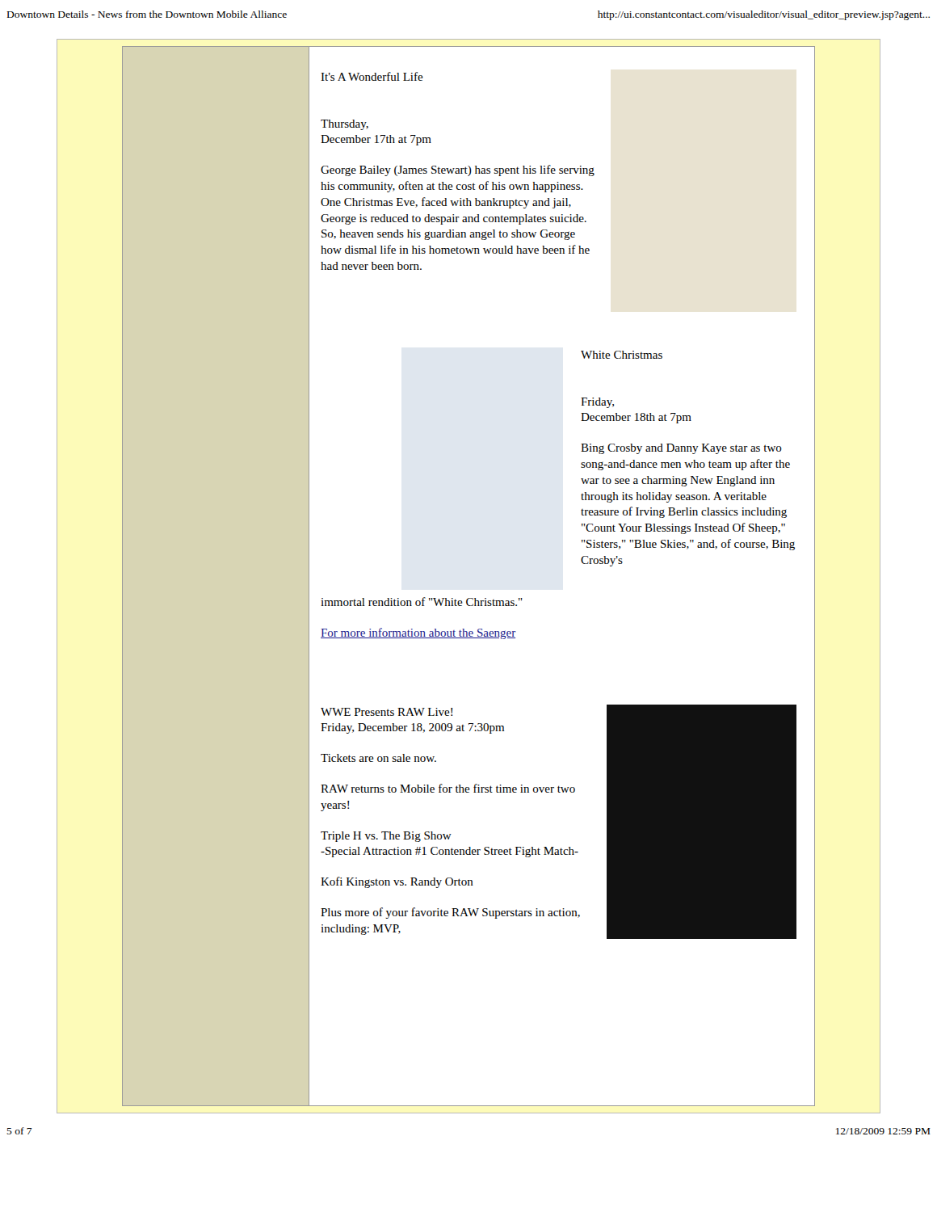Downtown Details - News from the Downtown Mobile Alliance
http://ui.constantcontact.com/visualeditor/visual_editor_preview.jsp?agent...
It's A Wonderful Life
Thursday,
December 17th at 7pm
George Bailey (James Stewart) has spent his life serving his community, often at the cost of his own happiness. One Christmas Eve, faced with bankruptcy and jail, George is reduced to despair and contemplates suicide. So, heaven sends his guardian angel to show George how dismal life in his hometown would have been if he had never been born.
White Christmas
Friday,
December 18th at 7pm
Bing Crosby and Danny Kaye star as two song-and-dance men who team up after the war to see a charming New England inn through its holiday season. A veritable treasure of Irving Berlin classics including "Count Your Blessings Instead Of Sheep," "Sisters," "Blue Skies," and, of course, Bing Crosby's
immortal rendition of "White Christmas."
For more information about the Saenger
WWE Presents RAW Live!
Friday, December 18, 2009 at 7:30pm
Tickets are on sale now.
RAW returns to Mobile for the first time in over two years!
Triple H vs. The Big Show
-Special Attraction #1 Contender Street Fight Match-
Kofi Kingston vs. Randy Orton
Plus more of your favorite RAW Superstars in action, including: MVP,
5 of 7
12/18/2009 12:59 PM